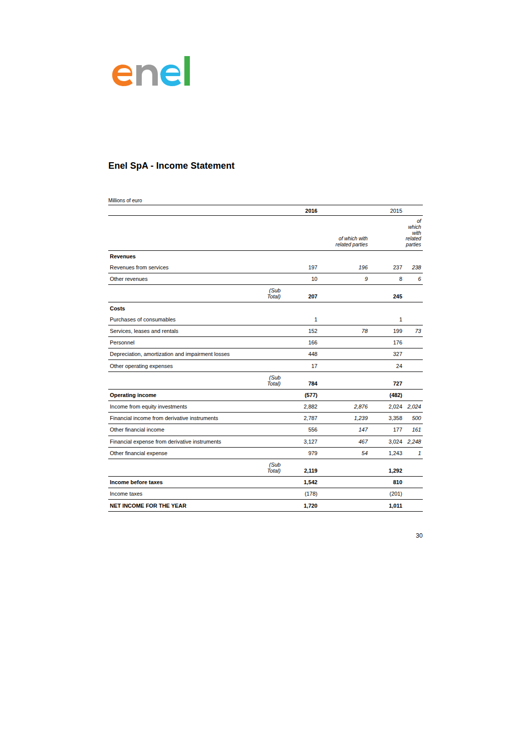Enel SpA - Income Statement
Millions of euro
| | | 2016 | | 2015 | |
| --- | --- | --- | --- | --- | --- |
| | | | of which with related parties | | of which with related parties |
| Revenues | | | | | |
| Revenues from services | | 197 | 196 | 237 | 238 |
| Other revenues | | 10 | 9 | 8 | 6 |
| | (Sub Total) | 207 | | 245 | |
| Costs | | | | | |
| Purchases of consumables | | 1 | | 1 | |
| Services, leases and rentals | | 152 | 78 | 199 | 73 |
| Personnel | | 166 | | 176 | |
| Depreciation, amortization and impairment losses | | 448 | | 327 | |
| Other operating expenses | | 17 | | 24 | |
| | (Sub Total) | 784 | | 727 | |
| Operating income | | (577) | | (482) | |
| Income from equity investments | | 2,882 | 2,876 | 2,024 | 2,024 |
| Financial income from derivative instruments | | 2,787 | 1,239 | 3,358 | 500 |
| Other financial income | | 556 | 147 | 177 | 161 |
| Financial expense from derivative instruments | | 3,127 | 467 | 3,024 | 2,248 |
| Other financial expense | | 979 | 54 | 1,243 | 1 |
| | (Sub Total) | 2,119 | | 1,292 | |
| Income before taxes | | 1,542 | | 810 | |
| Income taxes | | (178) | | (201) | |
| NET INCOME FOR THE YEAR | | 1,720 | | 1,011 | |
30